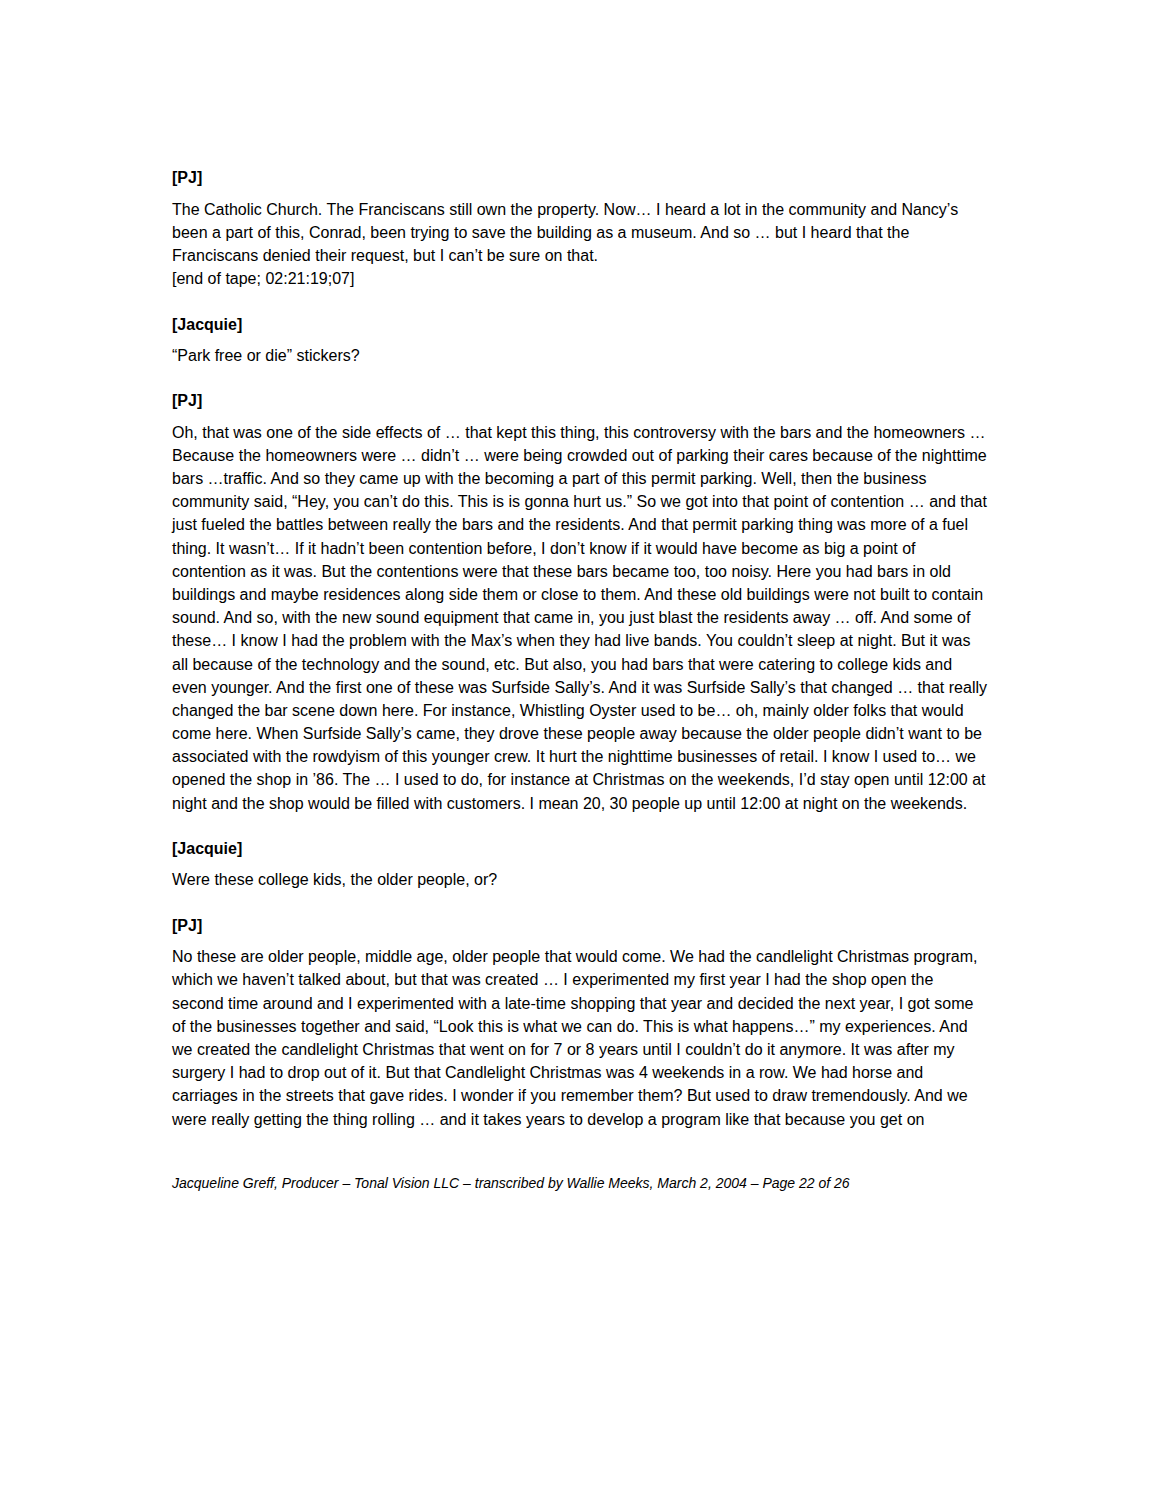[PJ]
The Catholic Church. The Franciscans still own the property. Now… I heard a lot in the community and Nancy’s been a part of this, Conrad, been trying to save the building as a museum. And so … but I heard that the Franciscans denied their request, but I can’t be sure on that.
[end of tape; 02:21:19;07]
[Jacquie]
“Park free or die” stickers?
[PJ]
Oh, that was one of the side effects of … that kept this thing, this controversy with the bars and the homeowners … Because the homeowners were … didn’t … were being crowded out of parking their cares because of the nighttime bars …traffic. And so they came up with the becoming a part of this permit parking. Well, then the business community said, “Hey, you can’t do this. This is is gonna hurt us.” So we got into that point of contention … and that just fueled the battles between really the bars and the residents. And that permit parking thing was more of a fuel thing. It wasn’t… If it hadn’t been contention before, I don’t know if it would have become as big a point of contention as it was. But the contentions were that these bars became too, too noisy. Here you had bars in old buildings and maybe residences along side them or close to them. And these old buildings were not built to contain sound. And so, with the new sound equipment that came in, you just blast the residents away … off. And some of these… I know I had the problem with the Max’s when they had live bands. You couldn’t sleep at night. But it was all because of the technology and the sound, etc. But also, you had bars that were catering to college kids and even younger. And the first one of these was Surfside Sally’s. And it was Surfside Sally’s that changed … that really changed the bar scene down here. For instance, Whistling Oyster used to be… oh, mainly older folks that would come here. When Surfside Sally’s came, they drove these people away because the older people didn’t want to be associated with the rowdyism of this younger crew. It hurt the nighttime businesses of retail. I know I used to… we opened the shop in ’86. The … I used to do, for instance at Christmas on the weekends, I’d stay open until 12:00 at night and the shop would be filled with customers. I mean 20, 30 people up until 12:00 at night on the weekends.
[Jacquie]
Were these college kids, the older people, or?
[PJ]
No these are older people, middle age, older people that would come. We had the candlelight Christmas program, which we haven’t talked about, but that was created … I experimented my first year I had the shop open the second time around and I experimented with a late-time shopping that year and decided the next year, I got some of the businesses together and said, “Look this is what we can do. This is what happens…” my experiences. And we created the candlelight Christmas that went on for 7 or 8 years until I couldn’t do it anymore. It was after my surgery I had to drop out of it. But that Candlelight Christmas was 4 weekends in a row. We had horse and carriages in the streets that gave rides. I wonder if you remember them? But used to draw tremendously. And we were really getting the thing rolling … and it takes years to develop a program like that because you get on
Jacqueline Greff, Producer – Tonal Vision LLC – transcribed by Wallie Meeks, March 2, 2004 – Page 22 of 26